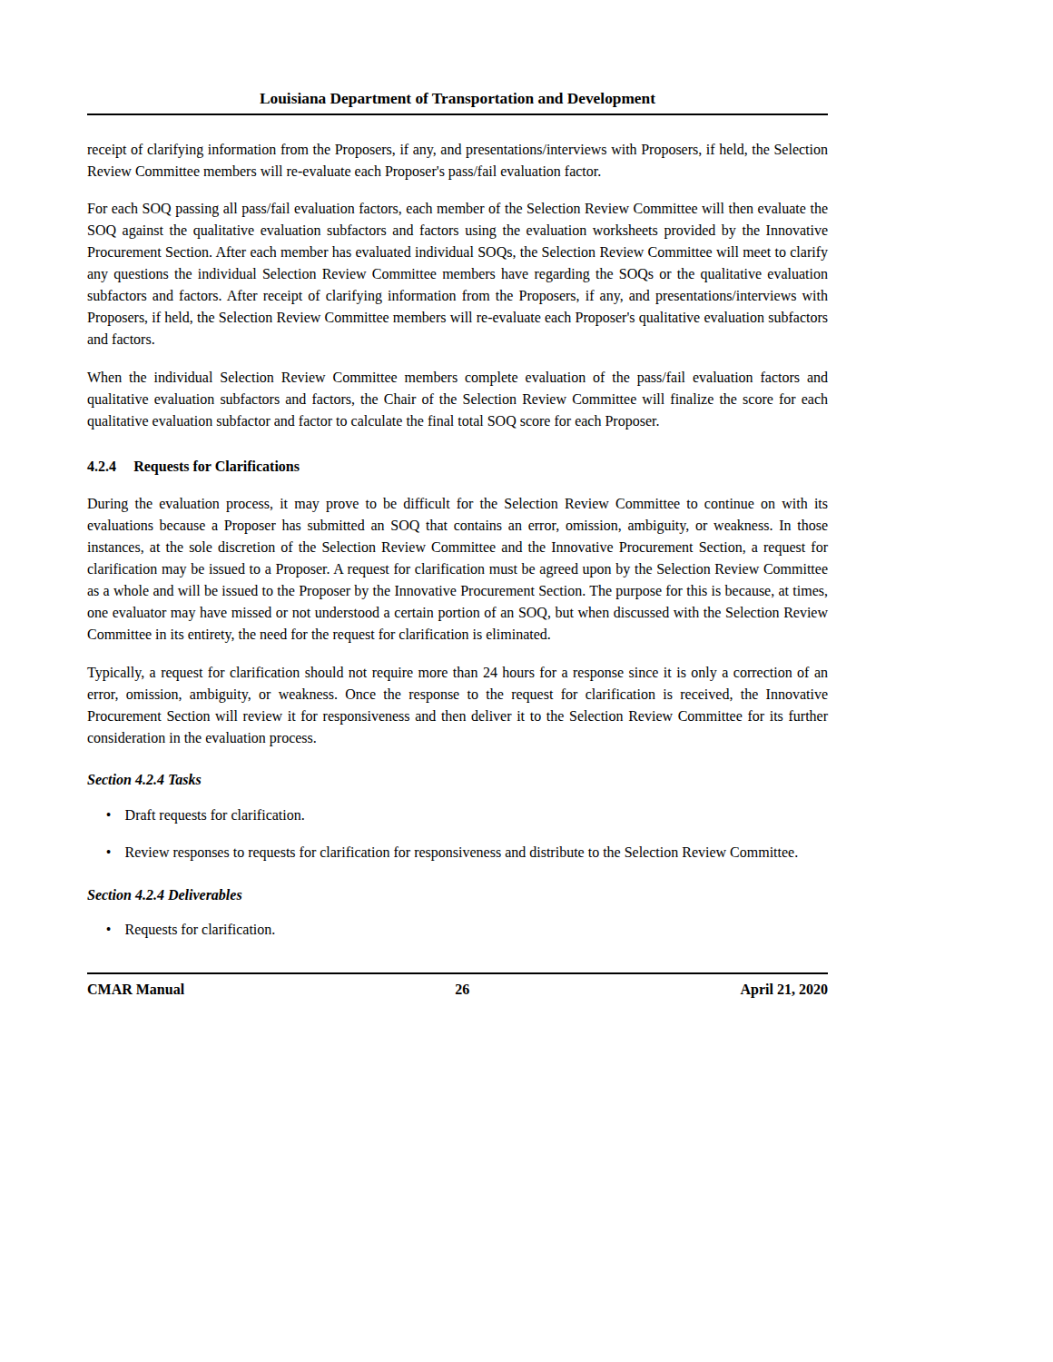Louisiana Department of Transportation and Development
receipt of clarifying information from the Proposers, if any, and presentations/interviews with Proposers, if held, the Selection Review Committee members will re-evaluate each Proposer's pass/fail evaluation factor.
For each SOQ passing all pass/fail evaluation factors, each member of the Selection Review Committee will then evaluate the SOQ against the qualitative evaluation subfactors and factors using the evaluation worksheets provided by the Innovative Procurement Section. After each member has evaluated individual SOQs, the Selection Review Committee will meet to clarify any questions the individual Selection Review Committee members have regarding the SOQs or the qualitative evaluation subfactors and factors. After receipt of clarifying information from the Proposers, if any, and presentations/interviews with Proposers, if held, the Selection Review Committee members will re-evaluate each Proposer's qualitative evaluation subfactors and factors.
When the individual Selection Review Committee members complete evaluation of the pass/fail evaluation factors and qualitative evaluation subfactors and factors, the Chair of the Selection Review Committee will finalize the score for each qualitative evaluation subfactor and factor to calculate the final total SOQ score for each Proposer.
4.2.4 Requests for Clarifications
During the evaluation process, it may prove to be difficult for the Selection Review Committee to continue on with its evaluations because a Proposer has submitted an SOQ that contains an error, omission, ambiguity, or weakness. In those instances, at the sole discretion of the Selection Review Committee and the Innovative Procurement Section, a request for clarification may be issued to a Proposer. A request for clarification must be agreed upon by the Selection Review Committee as a whole and will be issued to the Proposer by the Innovative Procurement Section. The purpose for this is because, at times, one evaluator may have missed or not understood a certain portion of an SOQ, but when discussed with the Selection Review Committee in its entirety, the need for the request for clarification is eliminated.
Typically, a request for clarification should not require more than 24 hours for a response since it is only a correction of an error, omission, ambiguity, or weakness. Once the response to the request for clarification is received, the Innovative Procurement Section will review it for responsiveness and then deliver it to the Selection Review Committee for its further consideration in the evaluation process.
Section 4.2.4 Tasks
Draft requests for clarification.
Review responses to requests for clarification for responsiveness and distribute to the Selection Review Committee.
Section 4.2.4 Deliverables
Requests for clarification.
CMAR Manual 26 April 21, 2020